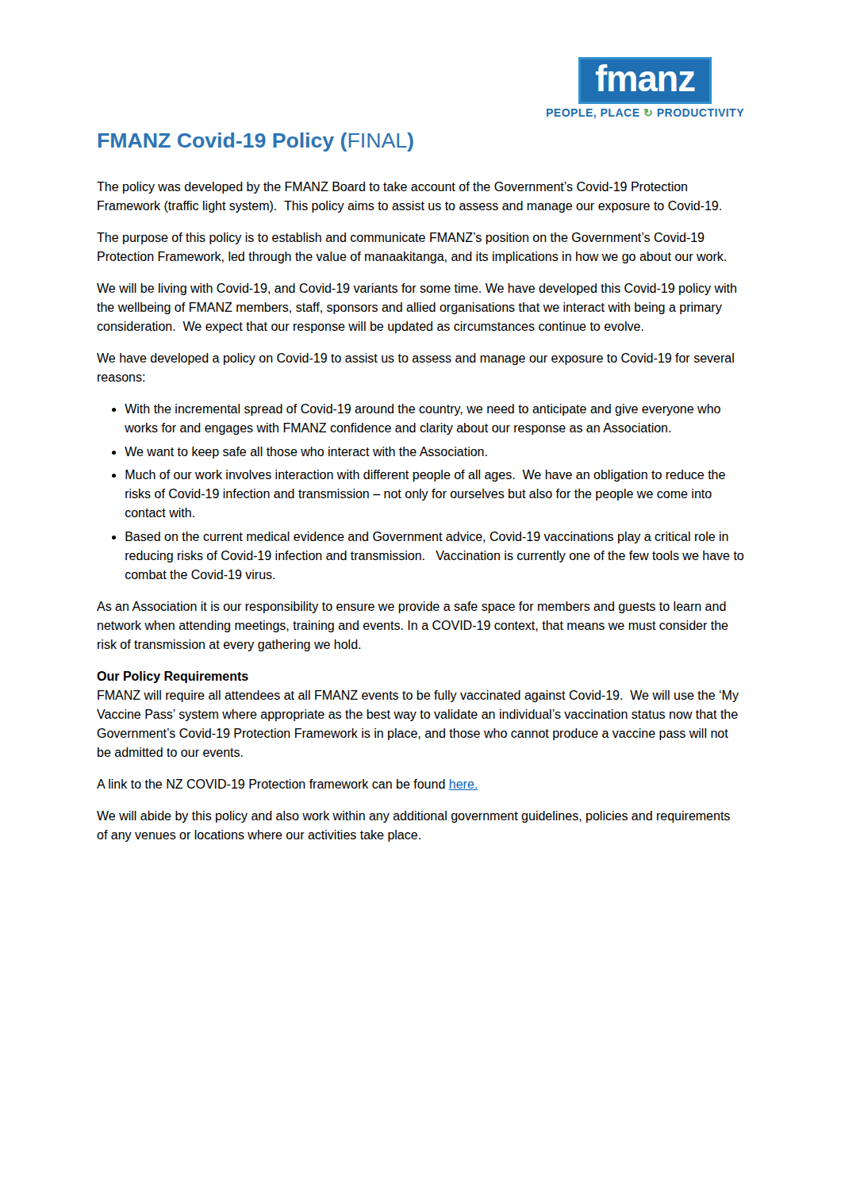fmanz
PEOPLE, PLACE ↻ PRODUCTIVITY
FMANZ Covid-19 Policy (FINAL)
The policy was developed by the FMANZ Board to take account of the Government’s Covid-19 Protection Framework (traffic light system). This policy aims to assist us to assess and manage our exposure to Covid-19.
The purpose of this policy is to establish and communicate FMANZ’s position on the Government’s Covid-19 Protection Framework, led through the value of manaakitanga, and its implications in how we go about our work.
We will be living with Covid-19, and Covid-19 variants for some time. We have developed this Covid-19 policy with the wellbeing of FMANZ members, staff, sponsors and allied organisations that we interact with being a primary consideration. We expect that our response will be updated as circumstances continue to evolve.
We have developed a policy on Covid-19 to assist us to assess and manage our exposure to Covid-19 for several reasons:
With the incremental spread of Covid-19 around the country, we need to anticipate and give everyone who works for and engages with FMANZ confidence and clarity about our response as an Association.
We want to keep safe all those who interact with the Association.
Much of our work involves interaction with different people of all ages. We have an obligation to reduce the risks of Covid-19 infection and transmission – not only for ourselves but also for the people we come into contact with.
Based on the current medical evidence and Government advice, Covid-19 vaccinations play a critical role in reducing risks of Covid-19 infection and transmission. Vaccination is currently one of the few tools we have to combat the Covid-19 virus.
As an Association it is our responsibility to ensure we provide a safe space for members and guests to learn and network when attending meetings, training and events. In a COVID-19 context, that means we must consider the risk of transmission at every gathering we hold.
Our Policy Requirements
FMANZ will require all attendees at all FMANZ events to be fully vaccinated against Covid-19. We will use the ‘My Vaccine Pass’ system where appropriate as the best way to validate an individual’s vaccination status now that the Government’s Covid-19 Protection Framework is in place, and those who cannot produce a vaccine pass will not be admitted to our events.
A link to the NZ COVID-19 Protection framework can be found here.
We will abide by this policy and also work within any additional government guidelines, policies and requirements of any venues or locations where our activities take place.